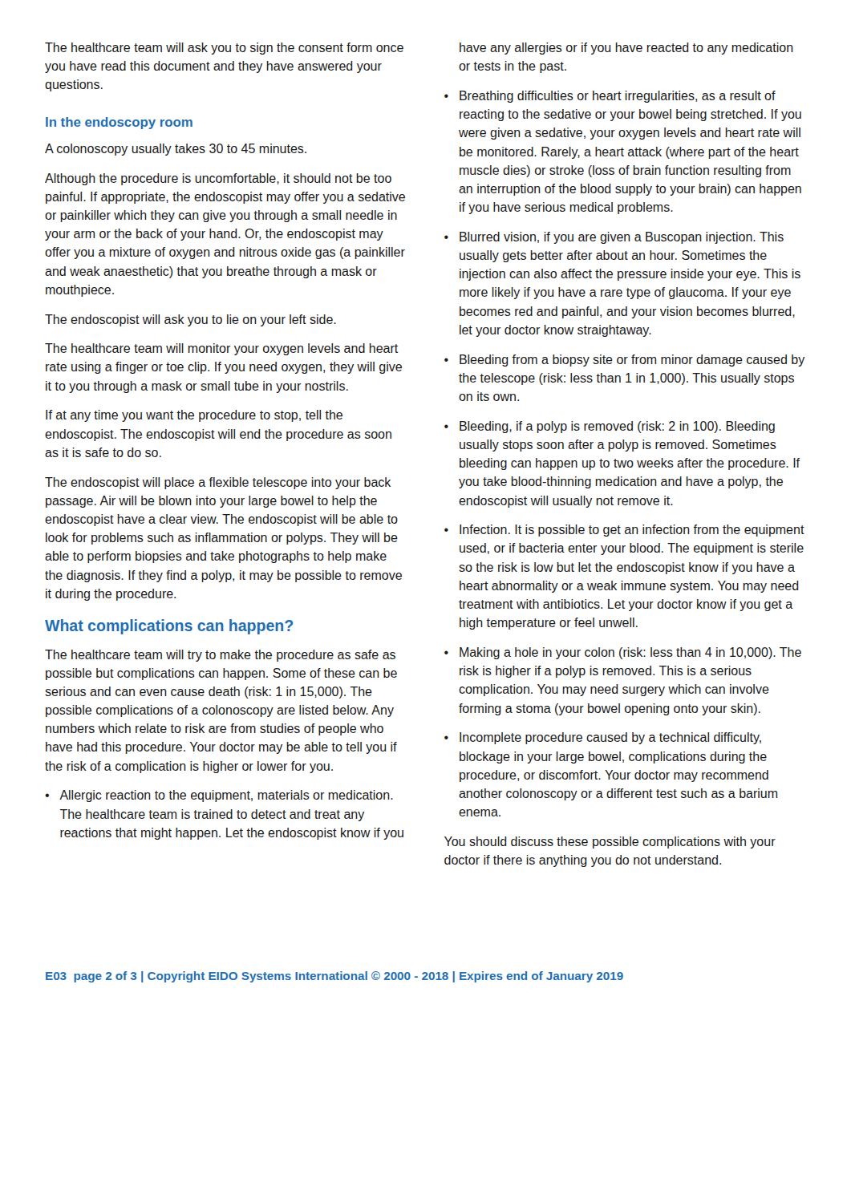The healthcare team will ask you to sign the consent form once you have read this document and they have answered your questions.
In the endoscopy room
A colonoscopy usually takes 30 to 45 minutes.
Although the procedure is uncomfortable, it should not be too painful. If appropriate, the endoscopist may offer you a sedative or painkiller which they can give you through a small needle in your arm or the back of your hand. Or, the endoscopist may offer you a mixture of oxygen and nitrous oxide gas (a painkiller and weak anaesthetic) that you breathe through a mask or mouthpiece.
The endoscopist will ask you to lie on your left side.
The healthcare team will monitor your oxygen levels and heart rate using a finger or toe clip. If you need oxygen, they will give it to you through a mask or small tube in your nostrils.
If at any time you want the procedure to stop, tell the endoscopist. The endoscopist will end the procedure as soon as it is safe to do so.
The endoscopist will place a flexible telescope into your back passage. Air will be blown into your large bowel to help the endoscopist have a clear view. The endoscopist will be able to look for problems such as inflammation or polyps. They will be able to perform biopsies and take photographs to help make the diagnosis. If they find a polyp, it may be possible to remove it during the procedure.
What complications can happen?
The healthcare team will try to make the procedure as safe as possible but complications can happen. Some of these can be serious and can even cause death (risk: 1 in 15,000). The possible complications of a colonoscopy are listed below. Any numbers which relate to risk are from studies of people who have had this procedure. Your doctor may be able to tell you if the risk of a complication is higher or lower for you.
Allergic reaction to the equipment, materials or medication. The healthcare team is trained to detect and treat any reactions that might happen. Let the endoscopist know if you have any allergies or if you have reacted to any medication or tests in the past.
Breathing difficulties or heart irregularities, as a result of reacting to the sedative or your bowel being stretched. If you were given a sedative, your oxygen levels and heart rate will be monitored. Rarely, a heart attack (where part of the heart muscle dies) or stroke (loss of brain function resulting from an interruption of the blood supply to your brain) can happen if you have serious medical problems.
Blurred vision, if you are given a Buscopan injection. This usually gets better after about an hour. Sometimes the injection can also affect the pressure inside your eye. This is more likely if you have a rare type of glaucoma. If your eye becomes red and painful, and your vision becomes blurred, let your doctor know straightaway.
Bleeding from a biopsy site or from minor damage caused by the telescope (risk: less than 1 in 1,000). This usually stops on its own.
Bleeding, if a polyp is removed (risk: 2 in 100). Bleeding usually stops soon after a polyp is removed. Sometimes bleeding can happen up to two weeks after the procedure. If you take blood-thinning medication and have a polyp, the endoscopist will usually not remove it.
Infection. It is possible to get an infection from the equipment used, or if bacteria enter your blood. The equipment is sterile so the risk is low but let the endoscopist know if you have a heart abnormality or a weak immune system. You may need treatment with antibiotics. Let your doctor know if you get a high temperature or feel unwell.
Making a hole in your colon (risk: less than 4 in 10,000). The risk is higher if a polyp is removed. This is a serious complication. You may need surgery which can involve forming a stoma (your bowel opening onto your skin).
Incomplete procedure caused by a technical difficulty, blockage in your large bowel, complications during the procedure, or discomfort. Your doctor may recommend another colonoscopy or a different test such as a barium enema.
You should discuss these possible complications with your doctor if there is anything you do not understand.
E03 page 2 of 3 | Copyright EIDO Systems International © 2000 - 2018 | Expires end of January 2019